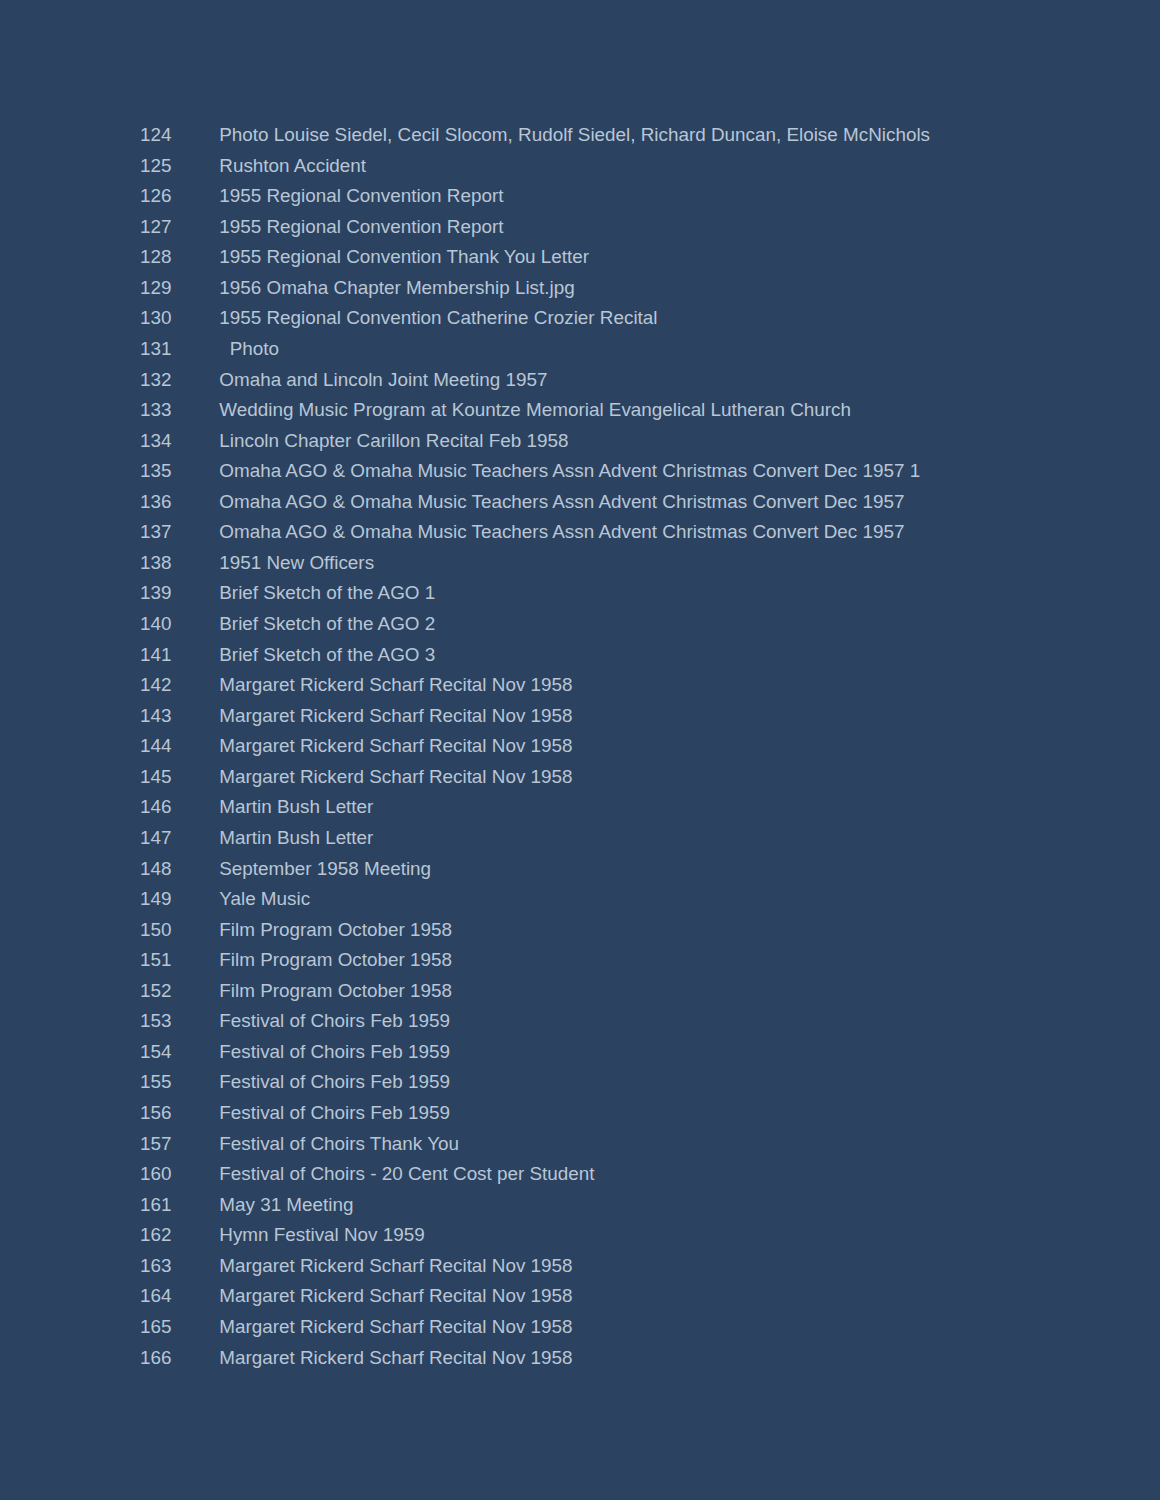| 124 | Photo Louise Siedel, Cecil Slocom, Rudolf Siedel, Richard Duncan, Eloise McNichols |
| 125 | Rushton Accident |
| 126 | 1955 Regional Convention Report |
| 127 | 1955 Regional Convention Report |
| 128 | 1955 Regional Convention Thank You Letter |
| 129 | 1956 Omaha Chapter Membership List.jpg |
| 130 | 1955 Regional Convention Catherine Crozier Recital |
| 131 | Photo |
| 132 | Omaha and Lincoln Joint Meeting 1957 |
| 133 | Wedding Music Program at Kountze Memorial Evangelical Lutheran Church |
| 134 | Lincoln Chapter Carillon Recital Feb 1958 |
| 135 | Omaha AGO & Omaha Music Teachers Assn Advent Christmas Convert Dec 1957 1 |
| 136 | Omaha AGO & Omaha Music Teachers Assn Advent Christmas Convert Dec 1957 |
| 137 | Omaha AGO & Omaha Music Teachers Assn Advent Christmas Convert Dec 1957 |
| 138 | 1951 New Officers |
| 139 | Brief Sketch of the AGO 1 |
| 140 | Brief Sketch of the AGO 2 |
| 141 | Brief Sketch of the AGO 3 |
| 142 | Margaret Rickerd Scharf Recital Nov 1958 |
| 143 | Margaret Rickerd Scharf Recital Nov 1958 |
| 144 | Margaret Rickerd Scharf Recital Nov 1958 |
| 145 | Margaret Rickerd Scharf Recital Nov 1958 |
| 146 | Martin Bush Letter |
| 147 | Martin Bush Letter |
| 148 | September 1958 Meeting |
| 149 | Yale Music |
| 150 | Film Program October 1958 |
| 151 | Film Program October 1958 |
| 152 | Film Program October 1958 |
| 153 | Festival of Choirs Feb 1959 |
| 154 | Festival of Choirs Feb 1959 |
| 155 | Festival of Choirs Feb 1959 |
| 156 | Festival of Choirs Feb 1959 |
| 157 | Festival of Choirs Thank You |
| 160 | Festival of Choirs - 20 Cent Cost per Student |
| 161 | May 31 Meeting |
| 162 | Hymn Festival Nov 1959 |
| 163 | Margaret Rickerd Scharf Recital Nov 1958 |
| 164 | Margaret Rickerd Scharf Recital Nov 1958 |
| 165 | Margaret Rickerd Scharf Recital Nov 1958 |
| 166 | Margaret Rickerd Scharf Recital Nov 1958 |